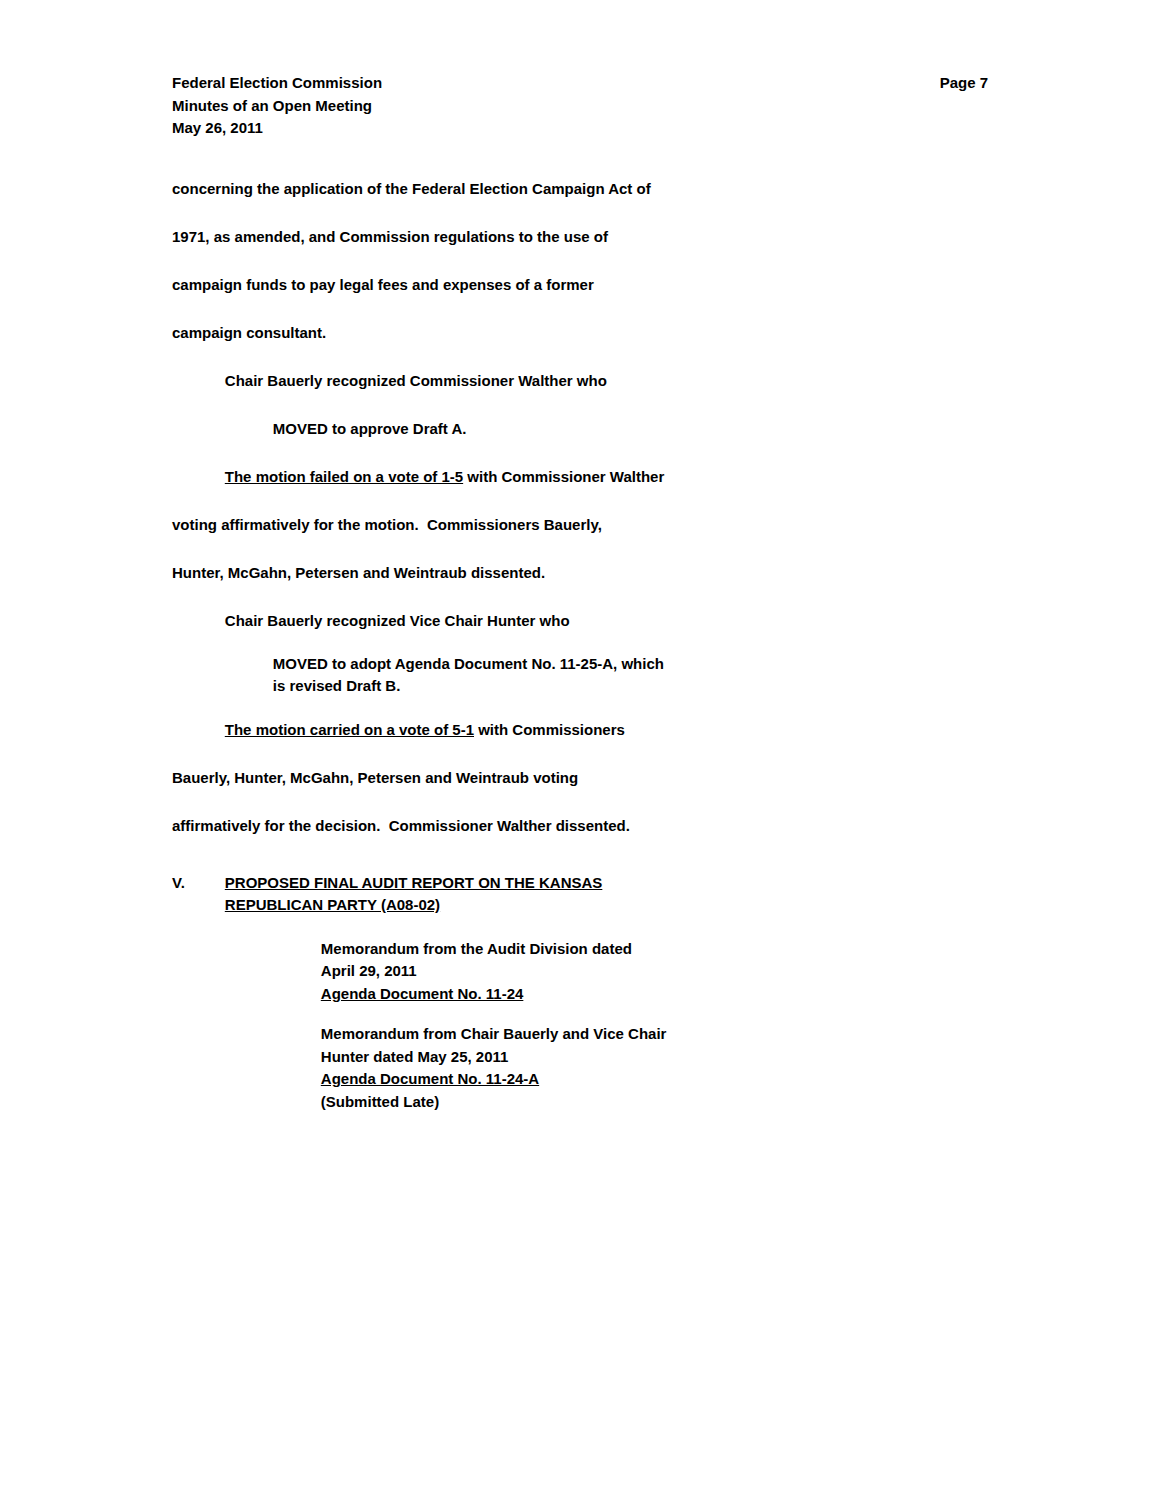Federal Election Commission
Minutes of an Open Meeting
May 26, 2011
Page 7
concerning the application of the Federal Election Campaign Act of
1971, as amended, and Commission regulations to the use of
campaign funds to pay legal fees and expenses of a former
campaign consultant.
Chair Bauerly recognized Commissioner Walther who
MOVED to approve Draft A.
The motion failed on a vote of 1-5 with Commissioner Walther
voting affirmatively for the motion. Commissioners Bauerly,
Hunter, McGahn, Petersen and Weintraub dissented.
Chair Bauerly recognized Vice Chair Hunter who
MOVED to adopt Agenda Document No. 11-25-A, which
is revised Draft B.
The motion carried on a vote of 5-1 with Commissioners
Bauerly, Hunter, McGahn, Petersen and Weintraub voting
affirmatively for the decision. Commissioner Walther dissented.
V.
PROPOSED FINAL AUDIT REPORT ON THE KANSAS
REPUBLICAN PARTY (A08-02)
Memorandum from the Audit Division dated
April 29, 2011
Agenda Document No. 11-24
Memorandum from Chair Bauerly and Vice Chair
Hunter dated May 25, 2011
Agenda Document No. 11-24-A
(Submitted Late)